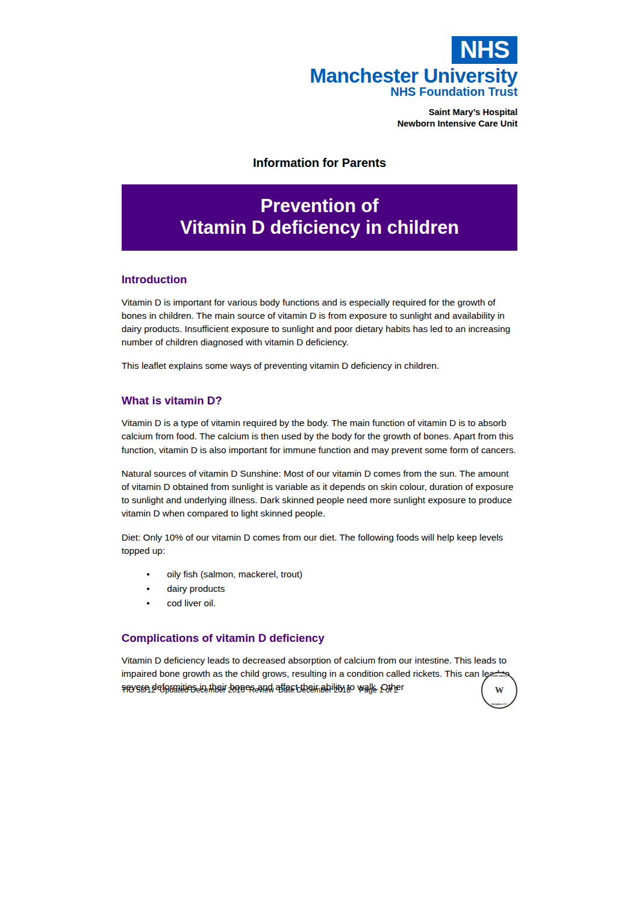NHS
Manchester University
NHS Foundation Trust
Saint Mary’s Hospital
Newborn Intensive Care Unit
Information for Parents
Prevention of
Vitamin D deficiency in children
Introduction
Vitamin D is important for various body functions and is especially required for the growth of bones in children. The main source of vitamin D is from exposure to sunlight and availability in dairy products. Insufficient exposure to sunlight and poor dietary habits has led to an increasing number of children diagnosed with vitamin D deficiency.
This leaflet explains some ways of preventing vitamin D deficiency in children.
What is vitamin D?
Vitamin D is a type of vitamin required by the body. The main function of vitamin D is to absorb calcium from food. The calcium is then used by the body for the growth of bones. Apart from this function, vitamin D is also important for immune function and may prevent some form of cancers.
Natural sources of vitamin D Sunshine: Most of our vitamin D comes from the sun. The amount of vitamin D obtained from sunlight is variable as it depends on skin colour, duration of exposure to sunlight and underlying illness. Dark skinned people need more sunlight exposure to produce vitamin D when compared to light skinned people.
Diet: Only 10% of our vitamin D comes from our diet. The following foods will help keep levels topped up:
oily fish (salmon, mackerel, trout)
dairy products
cod liver oil.
Complications of vitamin D deficiency
Vitamin D deficiency leads to decreased absorption of calcium from our intestine. This leads to impaired bone growth as the child grows, resulting in a condition called rickets. This can lead to severe deformities in their bones and affect their ability to walk. Other
TIG 58/12 Updated December 2016 Review Date December 2018 Page 1 of 2
THINK ABOUT
W
DISABILITY